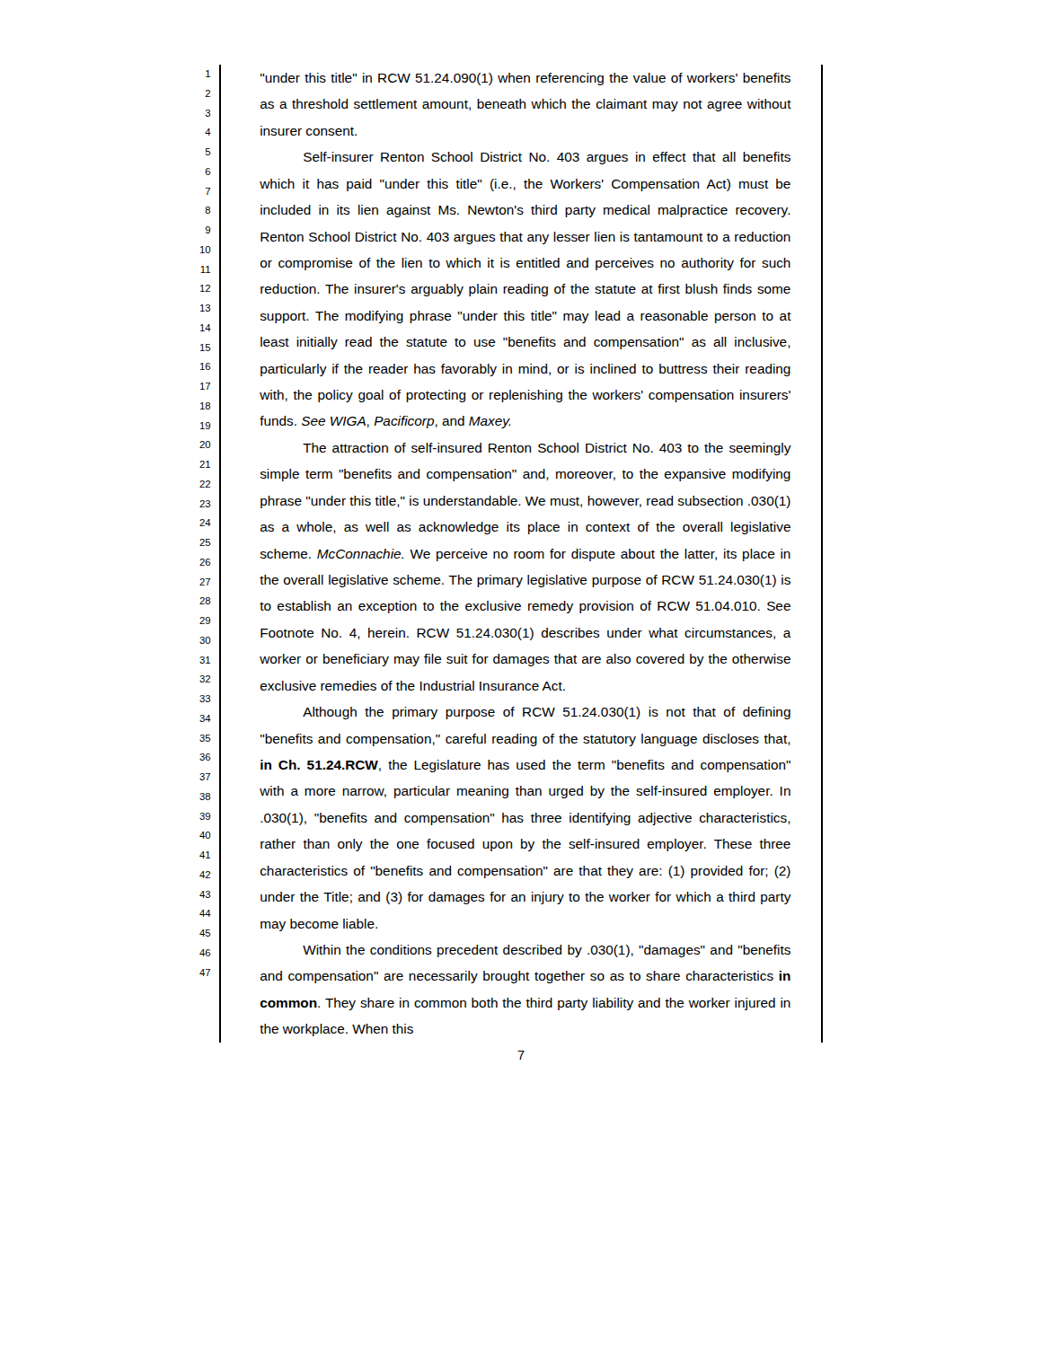1
2
3
4
5
6
7
8
9
10
11
12
13
14
15
16
17
18
19
20
21
22
23
24
25
26
27
28
29
30
31
32
33
34
35
36
37
38
39
40
41
42
43
44
45
46
47
"under this title" in RCW 51.24.090(1) when referencing the value of workers' benefits as a threshold settlement amount, beneath which the claimant may not agree without insurer consent.
Self-insurer Renton School District No. 403 argues in effect that all benefits which it has paid "under this title" (i.e., the Workers' Compensation Act) must be included in its lien against Ms. Newton's third party medical malpractice recovery. Renton School District No. 403 argues that any lesser lien is tantamount to a reduction or compromise of the lien to which it is entitled and perceives no authority for such reduction. The insurer's arguably plain reading of the statute at first blush finds some support. The modifying phrase "under this title" may lead a reasonable person to at least initially read the statute to use "benefits and compensation" as all inclusive, particularly if the reader has favorably in mind, or is inclined to buttress their reading with, the policy goal of protecting or replenishing the workers' compensation insurers' funds. See WIGA, Pacificorp, and Maxey.
The attraction of self-insured Renton School District No. 403 to the seemingly simple term "benefits and compensation" and, moreover, to the expansive modifying phrase "under this title," is understandable. We must, however, read subsection .030(1) as a whole, as well as acknowledge its place in context of the overall legislative scheme. McConnachie. We perceive no room for dispute about the latter, its place in the overall legislative scheme. The primary legislative purpose of RCW 51.24.030(1) is to establish an exception to the exclusive remedy provision of RCW 51.04.010. See Footnote No. 4, herein. RCW 51.24.030(1) describes under what circumstances, a worker or beneficiary may file suit for damages that are also covered by the otherwise exclusive remedies of the Industrial Insurance Act.
Although the primary purpose of RCW 51.24.030(1) is not that of defining "benefits and compensation," careful reading of the statutory language discloses that, in Ch. 51.24.RCW, the Legislature has used the term "benefits and compensation" with a more narrow, particular meaning than urged by the self-insured employer. In .030(1), "benefits and compensation" has three identifying adjective characteristics, rather than only the one focused upon by the self-insured employer. These three characteristics of "benefits and compensation" are that they are: (1) provided for; (2) under the Title; and (3) for damages for an injury to the worker for which a third party may become liable.
Within the conditions precedent described by .030(1), "damages" and "benefits and compensation" are necessarily brought together so as to share characteristics in common. They share in common both the third party liability and the worker injured in the workplace. When this
7